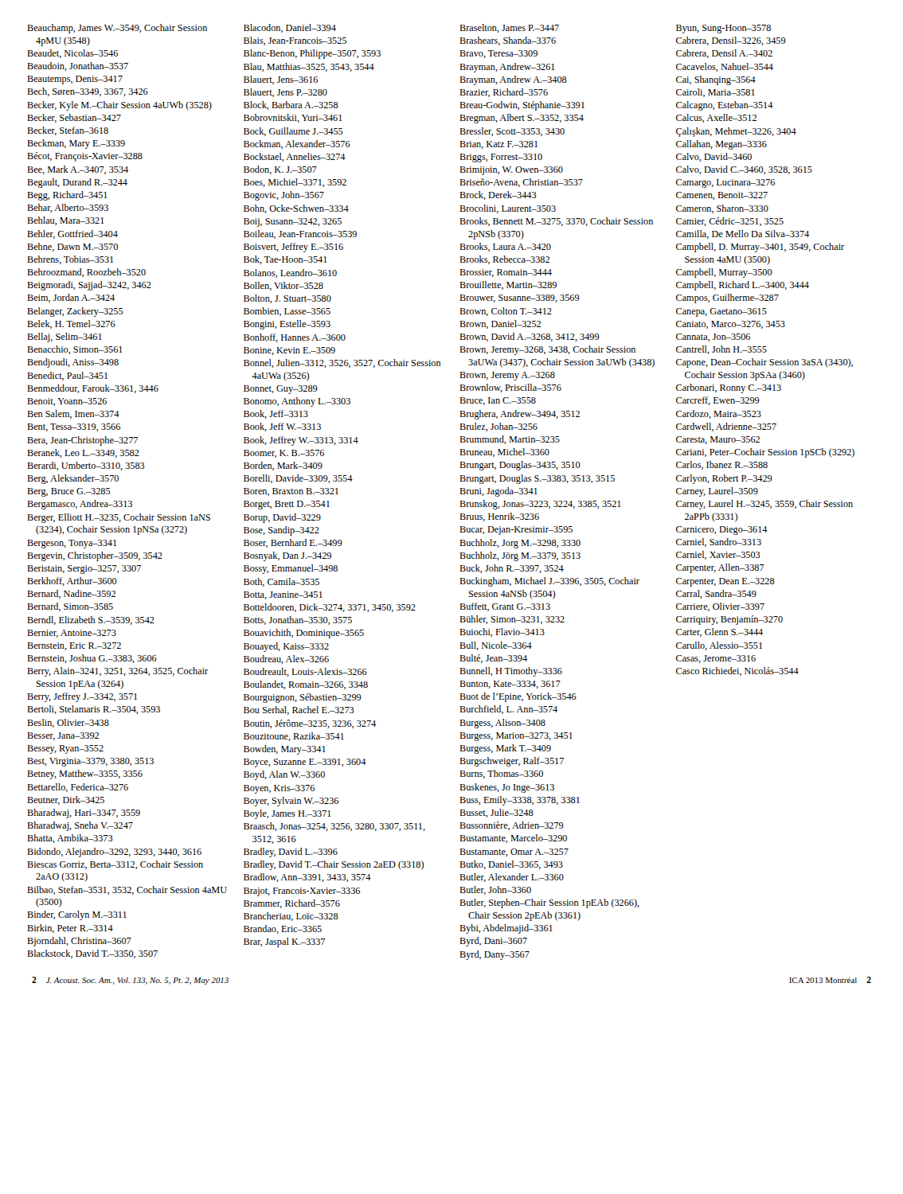Beauchamp, James W.–3549, Cochair Session 4pMU (3548)
Beaudet, Nicolas–3546
Beaudoin, Jonathan–3537
Beautemps, Denis–3417
Bech, Søren–3349, 3367, 3426
Becker, Kyle M.–Chair Session 4aUWb (3528)
Becker, Sebastian–3427
Becker, Stefan–3618
Beckman, Mary E.–3339
Bécot, François-Xavier–3288
Bee, Mark A.–3407, 3534
Begault, Durand R.–3244
Begg, Richard–3451
Behar, Alberto–3593
Behlau, Mara–3321
Behler, Gottfried–3404
Behne, Dawn M.–3570
Behrens, Tobias–3531
Behroozmand, Roozbeh–3520
Beigmoradi, Sajjad–3242, 3462
Beim, Jordan A.–3424
Belanger, Zackery–3255
Belek, H. Temel–3276
Bellaj, Selim–3461
Benacchio, Simon–3561
Bendjoudi, Aniss–3498
Benedict, Paul–3451
Benmeddour, Farouk–3361, 3446
Benoit, Yoann–3526
Ben Salem, Imen–3374
Bent, Tessa–3319, 3566
Bera, Jean-Christophe–3277
Beranek, Leo L.–3349, 3582
Berardi, Umberto–3310, 3583
Berg, Aleksander–3570
Berg, Bruce G.–3285
Bergamasco, Andrea–3313
Berger, Elliott H.–3235, Cochair Session 1aNS (3234), Cochair Session 1pNSa (3272)
Bergeson, Tonya–3341
Bergevin, Christopher–3509, 3542
Beristain, Sergio–3257, 3307
Berkhoff, Arthur–3600
Bernard, Nadine–3592
Bernard, Simon–3585
Berndl, Elizabeth S.–3539, 3542
Bernier, Antoine–3273
Bernstein, Eric R.–3272
Bernstein, Joshua G.–3383, 3606
Berry, Alain–3241, 3251, 3264, 3525, Cochair Session 1pEAa (3264)
Berry, Jeffrey J.–3342, 3571
Bertoli, Stelamaris R.–3504, 3593
Beslin, Olivier–3438
Besser, Jana–3392
Bessey, Ryan–3552
Best, Virginia–3379, 3380, 3513
Betney, Matthew–3355, 3356
Bettarello, Federica–3276
Beutner, Dirk–3425
Bharadwaj, Hari–3347, 3559
Bharadwaj, Sneha V.–3247
Bhatta, Ambika–3373
Bidondo, Alejandro–3292, 3293, 3440, 3616
Biescas Gorriz, Berta–3312, Cochair Session 2aAO (3312)
Bilbao, Stefan–3531, 3532, Cochair Session 4aMU (3500)
Binder, Carolyn M.–3311
Birkin, Peter R.–3314
Bjorndahl, Christina–3607
Blackstock, David T.–3350, 3507
Blacodon, Daniel–3394
Blais, Jean-Francois–3525
Blanc-Benon, Philippe–3507, 3593
Blau, Matthias–3525, 3543, 3544
Blauert, Jens–3616
Blauert, Jens P.–3280
Block, Barbara A.–3258
Bobrovnitskii, Yuri–3461
Bock, Guillaume J.–3455
Bockman, Alexander–3576
Bockstael, Annelies–3274
Bodon, K. J.–3507
Boes, Michiel–3371, 3592
Bogovic, John–3567
Bohn, Ocke-Schwen–3334
Boij, Susann–3242, 3265
Boileau, Jean-Francois–3539
Boisvert, Jeffrey E.–3516
Bok, Tae-Hoon–3541
Bolanos, Leandro–3610
Bollen, Viktor–3528
Bolton, J. Stuart–3580
Bombien, Lasse–3565
Bongini, Estelle–3593
Bonhoff, Hannes A.–3600
Bonine, Kevin E.–3509
Bonnel, Julien–3312, 3526, 3527, Cochair Session 4aUWa (3526)
Bonnet, Guy–3289
Bonomo, Anthony L.–3303
Book, Jeff–3313
Book, Jeff W.–3313
Book, Jeffrey W.–3313, 3314
Boomer, K. B.–3576
Borden, Mark–3409
Borelli, Davide–3309, 3554
Boren, Braxton B.–3321
Borget, Brett D.–3541
Borup, David–3229
Bose, Sandip–3422
Boser, Bernhard E.–3499
Bosnyak, Dan J.–3429
Bossy, Emmanuel–3498
Both, Camila–3535
Botta, Jeanine–3451
Botteldooren, Dick–3274, 3371, 3450, 3592
Botts, Jonathan–3530, 3575
Bouavichith, Dominique–3565
Bouayed, Kaiss–3332
Boudreau, Alex–3266
Boudreault, Louis-Alexis–3266
Boulandet, Romain–3266, 3348
Bourguignon, Sébastien–3299
Bou Serhal, Rachel E.–3273
Boutin, Jérôme–3235, 3236, 3274
Bouzitoune, Razika–3541
Bowden, Mary–3341
Boyce, Suzanne E.–3391, 3604
Boyd, Alan W.–3360
Boyen, Kris–3376
Boyer, Sylvain W.–3236
Boyle, James H.–3371
Braasch, Jonas–3254, 3256, 3280, 3307, 3511, 3512, 3616
Bradley, David L.–3396
Bradley, David T.–Chair Session 2aED (3318)
Bradlow, Ann–3391, 3433, 3574
Brajot, Francois-Xavier–3336
Brammer, Richard–3576
Brancheriau, Loïc–3328
Brandao, Eric–3365
Brar, Jaspal K.–3337
Braselton, James P.–3447
Brashears, Shanda–3376
Bravo, Teresa–3309
Brayman, Andrew–3261
Brayman, Andrew A.–3408
Brazier, Richard–3576
Breau-Godwin, Stéphanie–3391
Bregman, Albert S.–3352, 3354
Bressler, Scott–3353, 3430
Brian, Katz F.–3281
Briggs, Forrest–3310
Brimijoin, W. Owen–3360
Briseño-Avena, Christian–3537
Brock, Derek–3443
Brocolini, Laurent–3503
Brooks, Bennett M.–3275, 3370, Cochair Session 2pNSb (3370)
Brooks, Laura A.–3420
Brooks, Rebecca–3382
Brossier, Romain–3444
Brouillette, Martin–3289
Brouwer, Susanne–3389, 3569
Brown, Colton T.–3412
Brown, Daniel–3252
Brown, David A.–3268, 3412, 3499
Brown, Jeremy–3268, 3438, Cochair Session 3aUWa (3437), Cochair Session 3aUWb (3438)
Brown, Jeremy A.–3268
Brownlow, Priscilla–3576
Bruce, Ian C.–3558
Brughera, Andrew–3494, 3512
Brulez, Johan–3256
Brummund, Martin–3235
Bruneau, Michel–3360
Brungart, Douglas–3435, 3510
Brungart, Douglas S.–3383, 3513, 3515
Bruni, Jagoda–3341
Brunskog, Jonas–3223, 3224, 3385, 3521
Bruus, Henrik–3236
Bucar, Dejan-Kresimir–3595
Buchholz, Jorg M.–3298, 3330
Buchholz, Jörg M.–3379, 3513
Buck, John R.–3397, 3524
Buckingham, Michael J.–3396, 3505, Cochair Session 4aNSb (3504)
Buffett, Grant G.–3313
Bühler, Simon–3231, 3232
Buiochi, Flavio–3413
Bull, Nicole–3364
Bulté, Jean–3394
Bunnell, H Timothy–3336
Bunton, Kate–3334, 3617
Buot de l’Epine, Yorick–3546
Burchfield, L. Ann–3574
Burgess, Alison–3408
Burgess, Marion–3273, 3451
Burgess, Mark T.–3409
Burgschweiger, Ralf–3517
Burns, Thomas–3360
Buskenes, Jo Inge–3613
Buss, Emily–3338, 3378, 3381
Busset, Julie–3248
Bussonnière, Adrien–3279
Bustamante, Marcelo–3290
Bustamante, Omar A.–3257
Butko, Daniel–3365, 3493
Butler, Alexander L.–3360
Butler, John–3360
Butler, Stephen–Chair Session 1pEAb (3266), Chair Session 2pEAb (3361)
Bybi, Abdelmajid–3361
Byrd, Dani–3607
Byrd, Dany–3567
Byun, Sung-Hoon–3578
Cabrera, Densil–3226, 3459
Cabrera, Densil A.–3402
Cacavelos, Nahuel–3544
Cai, Shanqing–3564
Cairoli, Maria–3581
Calcagno, Esteban–3514
Calcus, Axelle–3512
Çalışkan, Mehmet–3226, 3404
Callahan, Megan–3336
Calvo, David–3460
Calvo, David C.–3460, 3528, 3615
Camargo, Lucinara–3276
Camenen, Benoit–3227
Cameron, Sharon–3330
Camier, Cédric–3251, 3525
Camilla, De Mello Da Silva–3374
Campbell, D. Murray–3401, 3549, Cochair Session 4aMU (3500)
Campbell, Murray–3500
Campbell, Richard L.–3400, 3444
Campos, Guilherme–3287
Canepa, Gaetano–3615
Caniato, Marco–3276, 3453
Cannata, Jon–3506
Cantrell, John H.–3555
Capone, Dean–Cochair Session 3aSA (3430), Cochair Session 3pSAa (3460)
Carbonari, Ronny C.–3413
Carcreff, Ewen–3299
Cardozo, Maira–3523
Cardwell, Adrienne–3257
Caresta, Mauro–3562
Cariani, Peter–Cochair Session 1pSCb (3292)
Carlos, Ibanez R.–3588
Carlyon, Robert P.–3429
Carney, Laurel–3509
Carney, Laurel H.–3245, 3559, Chair Session 2aPPb (3331)
Carnicero, Diego–3614
Carniel, Sandro–3313
Carniel, Xavier–3503
Carpenter, Allen–3387
Carpenter, Dean E.–3228
Carral, Sandra–3549
Carriere, Olivier–3397
Carriquiry, Benjamín–3270
Carter, Glenn S.–3444
Carullo, Alessio–3551
Casas, Jerome–3316
Casco Richiedei, Nicolás–3544
2 J. Acoust. Soc. Am., Vol. 133, No. 5, Pt. 2, May 2013
ICA 2013 Montréal 2